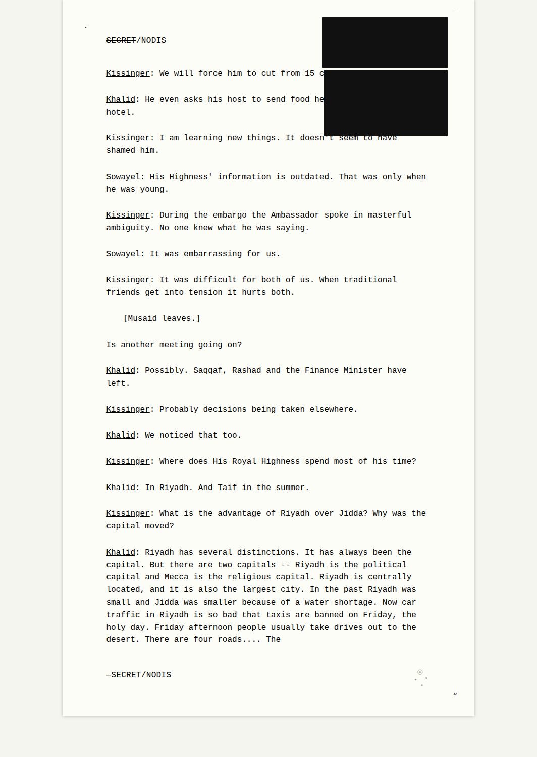. —
SECRET/NODIS
4
Kissinger: We will force him to cut from 15 courses to 12.
Khalid: He even asks his host to send food he can't eat to his hotel.
Kissinger: I am learning new things. It doesn't seem to have shamed him.
Sowayel: His Highness' information is outdated. That was only when he was young.
Kissinger: During the embargo the Ambassador spoke in masterful ambiguity. No one knew what he was saying.
Sowayel: It was embarrassing for us.
Kissinger: It was difficult for both of us. When traditional friends get into tension it hurts both.
[Musaid leaves.]
Is another meeting going on?
Khalid: Possibly. Saqqaf, Rashad and the Finance Minister have left.
Kissinger: Probably decisions being taken elsewhere.
Khalid: We noticed that too.
Kissinger: Where does His Royal Highness spend most of his time?
Khalid: In Riyadh. And Taif in the summer.
Kissinger: What is the advantage of Riyadh over Jidda? Why was the capital moved?
Khalid: Riyadh has several distinctions. It has always been the capital. But there are two capitals -- Riyadh is the political capital and Mecca is the religious capital. Riyadh is centrally located, and it is also the largest city. In the past Riyadh was small and Jidda was smaller because of a water shortage. Now car traffic in Riyadh is so bad that taxis are banned on Friday, the holy day. Friday afternoon people usually take drives out to the desert. There are four roads.... The
—SECRET/NODIS
⦿
• •
•
“